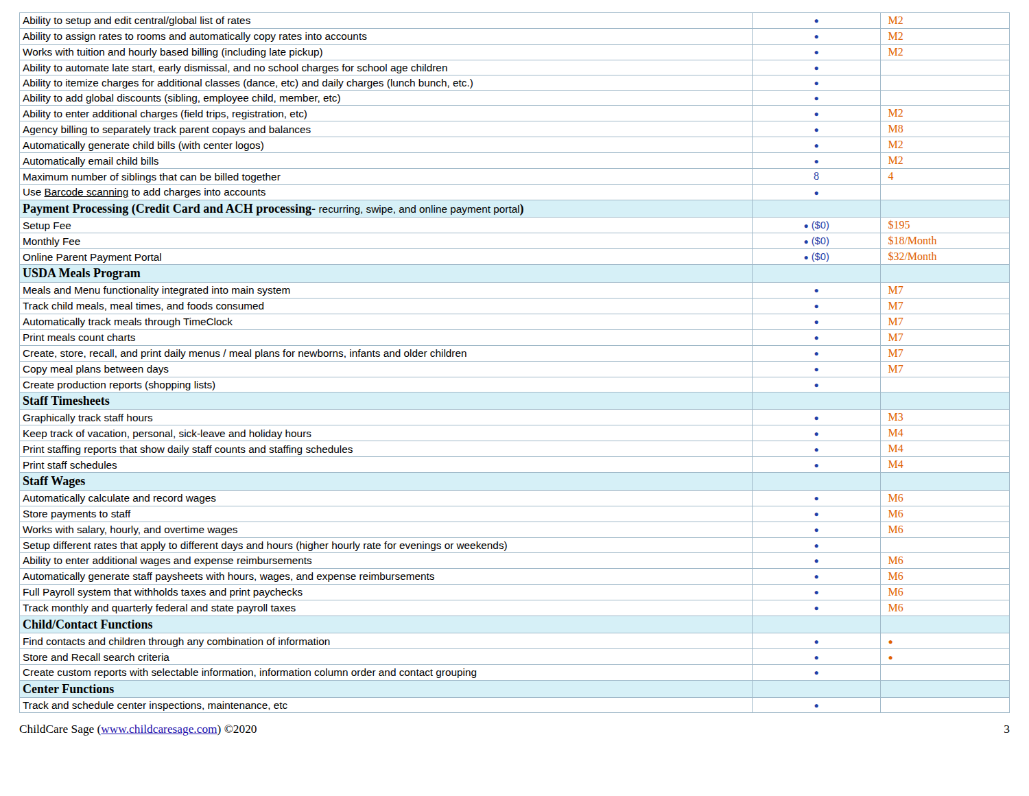| Ability to setup and edit central/global list of rates | | M2 |
| Ability to assign rates to rooms and automatically copy rates into accounts | | M2 |
| Works with tuition and hourly based billing (including late pickup) | | M2 |
| Ability to automate late start, early dismissal, and no school charges for school age children | | |
| Ability to itemize charges for additional classes (dance, etc) and daily charges (lunch bunch, etc.) | | |
| Ability to add global discounts (sibling, employee child, member, etc) | | |
| Ability to enter additional charges (field trips, registration, etc) | | M2 |
| Agency billing to separately track parent copays and balances | | M8 |
| Automatically generate child bills (with center logos) | | M2 |
| Automatically email child bills | | M2 |
| Maximum number of siblings that can be billed together | 8 | 4 |
| Use Barcode scanning to add charges into accounts | | |
| Payment Processing (Credit Card and ACH processing- recurring, swipe, and online payment portal ) | | |
| Setup Fee | ($0) | $195 |
| Monthly Fee | ($0) | $18/Month |
| Online Parent Payment Portal | ($0) | $32/Month |
| USDA Meals Program | | |
| Meals and Menu functionality integrated into main system | | M7 |
| Track child meals, meal times, and foods consumed | | M7 |
| Automatically track meals through TimeClock | | M7 |
| Print meals count charts | | M7 |
| Create, store, recall, and print daily menus / meal plans for newborns, infants and older children | | M7 |
| Copy meal plans between days | | M7 |
| Create production reports (shopping lists) | | |
| Staff Timesheets | | |
| Graphically track staff hours | | M3 |
| Keep track of vacation, personal, sick-leave and holiday hours | | M4 |
| Print staffing reports that show daily staff counts and staffing schedules | | M4 |
| Print staff schedules | | M4 |
| Staff Wages | | |
| Automatically calculate and record wages | | M6 |
| Store payments to staff | | M6 |
| Works with salary, hourly, and overtime wages | | M6 |
| Setup different rates that apply to different days and hours (higher hourly rate for evenings or weekends) | | |
| Ability to enter additional wages and expense reimbursements | | M6 |
| Automatically generate staff paysheets with hours, wages, and expense reimbursements | | M6 |
| Full Payroll system that withholds taxes and print paychecks | | M6 |
| Track monthly and quarterly federal and state payroll taxes | | M6 |
| Child/Contact Functions | | |
| Find contacts and children through any combination of information | | |
| Store and Recall search criteria | | |
| Create custom reports with selectable information, information column order and contact grouping | | |
| Center Functions | | |
| Track and schedule center inspections, maintenance, etc | | |
ChildCare Sage (www.childcaresage.com) ©2020
3